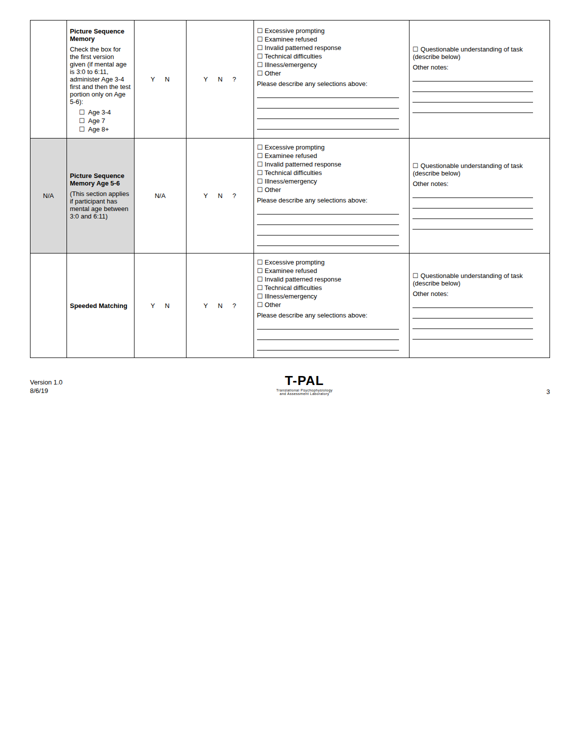| | Picture Sequence Memory Check the box for the first version given (if mental age is 3:0 to 6:11, administer Age 3-4 first and then the test portion only on Age 5-6): ☐ Age 3-4 ☐ Age 7 ☐ Age 8+ | Y N | Y N ? | ☐ Excessive prompting ☐ Examinee refused ☐ Invalid patterned response ☐ Technical difficulties ☐ Illness/emergency ☐ Other Please describe any selections above: | ☐ Questionable understanding of task (describe below) Other notes: |
| N/A | Picture Sequence Memory Age 5-6 (This section applies if participant has mental age between 3:0 and 6:11) | N/A | Y N ? | ☐ Excessive prompting ☐ Examinee refused ☐ Invalid patterned response ☐ Technical difficulties ☐ Illness/emergency ☐ Other Please describe any selections above: | ☐ Questionable understanding of task (describe below) Other notes: |
| | Speeded Matching | Y N | Y N ? | ☐ Excessive prompting ☐ Examinee refused ☐ Invalid patterned response ☐ Technical difficulties ☐ Illness/emergency ☐ Other Please describe any selections above: | ☐ Questionable understanding of task (describe below) Other notes: |
Version 1.0
8/6/19
T-PAL
Translational Psychophysiology
and Assessment Laboratory
3